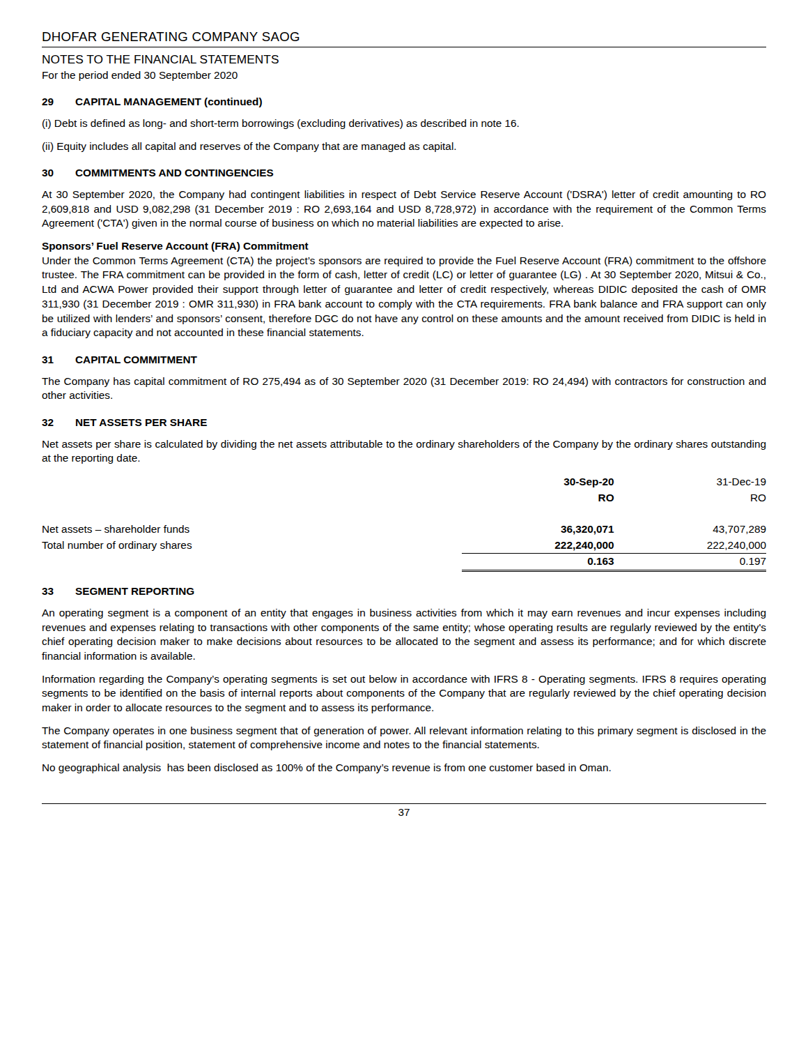DHOFAR GENERATING COMPANY SAOG
NOTES TO THE FINANCIAL STATEMENTS
For the period ended 30 September 2020
29 CAPITAL MANAGEMENT (continued)
(i) Debt is defined as long- and short-term borrowings (excluding derivatives) as described in note 16.
(ii) Equity includes all capital and reserves of the Company that are managed as capital.
30 COMMITMENTS AND CONTINGENCIES
At 30 September 2020, the Company had contingent liabilities in respect of Debt Service Reserve Account ('DSRA') letter of credit amounting to RO 2,609,818 and USD 9,082,298 (31 December 2019 : RO 2,693,164 and USD 8,728,972) in accordance with the requirement of the Common Terms Agreement ('CTA') given in the normal course of business on which no material liabilities are expected to arise.
Sponsors’ Fuel Reserve Account (FRA) Commitment
Under the Common Terms Agreement (CTA) the project’s sponsors are required to provide the Fuel Reserve Account (FRA) commitment to the offshore trustee. The FRA commitment can be provided in the form of cash, letter of credit (LC) or letter of guarantee (LG) . At 30 September 2020, Mitsui & Co., Ltd and ACWA Power provided their support through letter of guarantee and letter of credit respectively, whereas DIDIC deposited the cash of OMR 311,930 (31 December 2019 : OMR 311,930) in FRA bank account to comply with the CTA requirements. FRA bank balance and FRA support can only be utilized with lenders’ and sponsors’ consent, therefore DGC do not have any control on these amounts and the amount received from DIDIC is held in a fiduciary capacity and not accounted in these financial statements.
31 CAPITAL COMMITMENT
The Company has capital commitment of RO 275,494 as of 30 September 2020 (31 December 2019: RO 24,494) with contractors for construction and other activities.
32 NET ASSETS PER SHARE
Net assets per share is calculated by dividing the net assets attributable to the ordinary shareholders of the Company by the ordinary shares outstanding at the reporting date.
| | 30-Sep-20 | 31-Dec-19 |
| | RO | RO |
| Net assets – shareholder funds | 36,320,071 | 43,707,289 |
| Total number of ordinary shares | 222,240,000 | 222,240,000 |
| | 0.163 | 0.197 |
33 SEGMENT REPORTING
An operating segment is a component of an entity that engages in business activities from which it may earn revenues and incur expenses including revenues and expenses relating to transactions with other components of the same entity; whose operating results are regularly reviewed by the entity's chief operating decision maker to make decisions about resources to be allocated to the segment and assess its performance; and for which discrete financial information is available.
Information regarding the Company’s operating segments is set out below in accordance with IFRS 8 - Operating segments. IFRS 8 requires operating segments to be identified on the basis of internal reports about components of the Company that are regularly reviewed by the chief operating decision maker in order to allocate resources to the segment and to assess its performance.
The Company operates in one business segment that of generation of power. All relevant information relating to this primary segment is disclosed in the statement of financial position, statement of comprehensive income and notes to the financial statements.
No geographical analysis has been disclosed as 100% of the Company’s revenue is from one customer based in Oman.
37